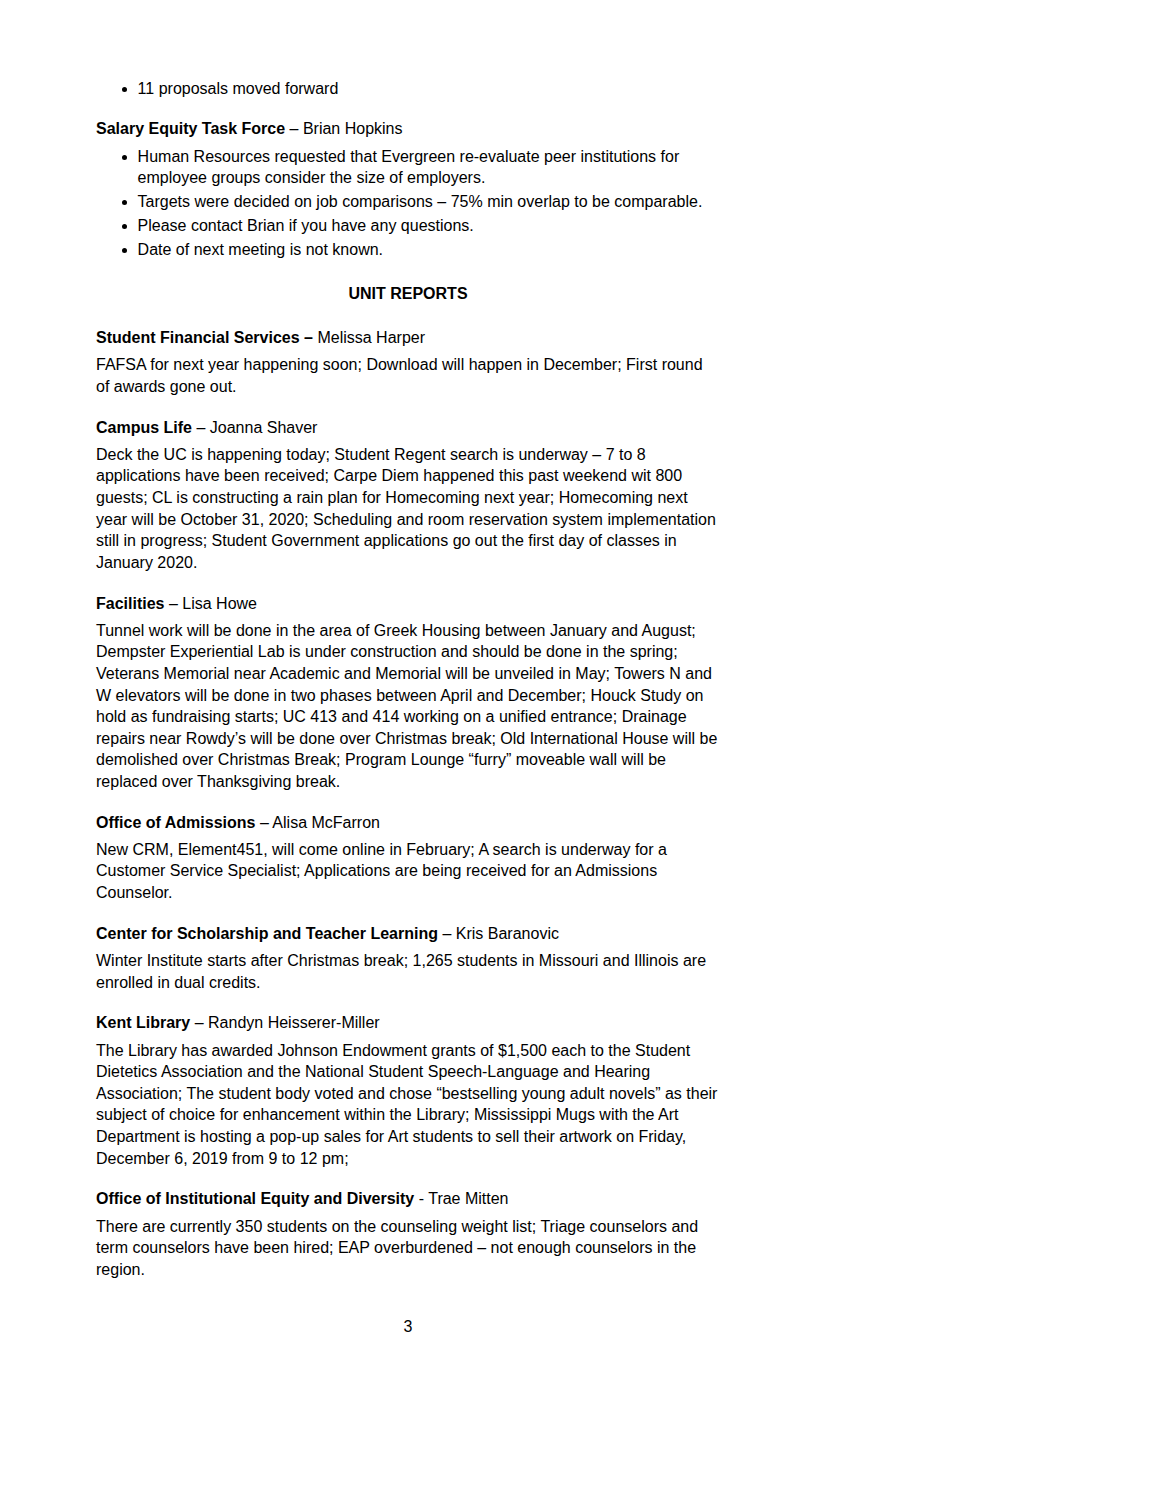11 proposals moved forward
Salary Equity Task Force – Brian Hopkins
Human Resources requested that Evergreen re-evaluate peer institutions for employee groups consider the size of employers.
Targets were decided on job comparisons – 75% min overlap to be comparable.
Please contact Brian if you have any questions.
Date of next meeting is not known.
UNIT REPORTS
Student Financial Services – Melissa Harper
FAFSA for next year happening soon; Download will happen in December; First round of awards gone out.
Campus Life – Joanna Shaver
Deck the UC is happening today; Student Regent search is underway – 7 to 8 applications have been received; Carpe Diem happened this past weekend wit 800 guests; CL is constructing a rain plan for Homecoming next year; Homecoming next year will be October 31, 2020; Scheduling and room reservation system implementation still in progress; Student Government applications go out the first day of classes in January 2020.
Facilities – Lisa Howe
Tunnel work will be done in the area of Greek Housing between January and August; Dempster Experiential Lab is under construction and should be done in the spring; Veterans Memorial near Academic and Memorial will be unveiled in May; Towers N and W elevators will be done in two phases between April and December; Houck Study on hold as fundraising starts; UC 413 and 414 working on a unified entrance; Drainage repairs near Rowdy’s will be done over Christmas break; Old International House will be demolished over Christmas Break; Program Lounge “furry” moveable wall will be replaced over Thanksgiving break.
Office of Admissions – Alisa McFarron
New CRM, Element451, will come online in February; A search is underway for a Customer Service Specialist; Applications are being received for an Admissions Counselor.
Center for Scholarship and Teacher Learning – Kris Baranovic
Winter Institute starts after Christmas break; 1,265 students in Missouri and Illinois are enrolled in dual credits.
Kent Library – Randyn Heisserer-Miller
The Library has awarded Johnson Endowment grants of $1,500 each to the Student Dietetics Association and the National Student Speech-Language and Hearing Association; The student body voted and chose “bestselling young adult novels” as their subject of choice for enhancement within the Library; Mississippi Mugs with the Art Department is hosting a pop-up sales for Art students to sell their artwork on Friday, December 6, 2019 from 9 to 12 pm;
Office of Institutional Equity and Diversity - Trae Mitten
There are currently 350 students on the counseling weight list; Triage counselors and term counselors have been hired; EAP overburdened – not enough counselors in the region.
3